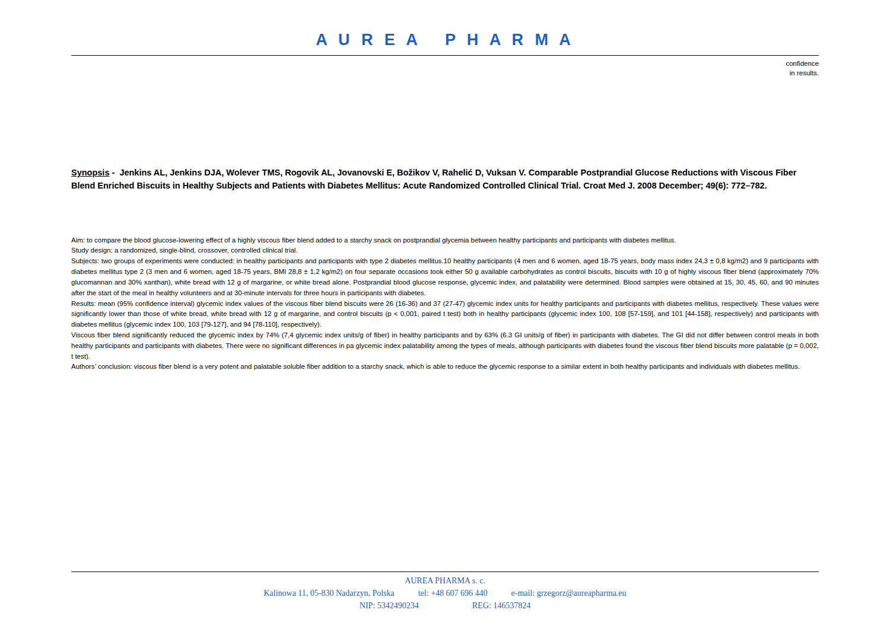A U R E A P H A R M A
confidence
in results.
Synopsis - Jenkins AL, Jenkins DJA, Wolever TMS, Rogovik AL, Jovanovski E, Božikov V, Rahelić D, Vuksan V. Comparable Postprandial Glucose Reductions with Viscous Fiber Blend Enriched Biscuits in Healthy Subjects and Patients with Diabetes Mellitus: Acute Randomized Controlled Clinical Trial. Croat Med J. 2008 December; 49(6): 772–782.
Aim: to compare the blood glucose-lowering effect of a highly viscous fiber blend added to a starchy snack on postprandial glycemia between healthy participants and participants with diabetes mellitus.
Study design: a randomized, single-blind, crossover, controlled clinical trial.
Subjects: two groups of experiments were conducted: in healthy participants and participants with type 2 diabetes mellitus.10 healthy participants (4 men and 6 women, aged 18-75 years, body mass index 24,3 ± 0,8 kg/m2) and 9 participants with diabetes mellitus type 2 (3 men and 6 women, aged 18-75 years, BMI 28,8 ± 1,2 kg/m2) on four separate occasions took either 50 g available carbohydrates as control biscuits, biscuits with 10 g of highly viscous fiber blend (approximately 70% glucomannan and 30% xanthan), white bread with 12 g of margarine, or white bread alone. Postprandial blood glucose response, glycemic index, and palatability were determined. Blood samples were obtained at 15, 30, 45, 60, and 90 minutes after the start of the meal in healthy volunteers and at 30-minute intervals for three hours in participants with diabetes.
Results: mean (95% confidence interval) glycemic index values of the viscous fiber blend biscuits were 26 (16-36) and 37 (27-47) glycemic index units for healthy participants and participants with diabetes mellitus, respectively. These values were significantly lower than those of white bread, white bread with 12 g of margarine, and control biscuits (p < 0,001, paired t test) both in healthy participants (glycemic index 100, 108 [57-159], and 101 [44-158], respectively) and participants with diabetes mellitus (glycemic index 100, 103 [79-127], and 94 [78-110], respectively).
Viscous fiber blend significantly reduced the glycemic index by 74% (7,4 glycemic index units/g of fiber) in healthy participants and by 63% (6.3 GI units/g of fiber) in participants with diabetes. The GI did not differ between control meals in both healthy participants and participants with diabetes. There were no significant differences in pa glycemic index palatability among the types of meals, although participants with diabetes found the viscous fiber blend biscuits more palatable (p = 0,002, t test).
Authors’ conclusion: viscous fiber blend is a very potent and palatable soluble fiber addition to a starchy snack, which is able to reduce the glycemic response to a similar extent in both healthy participants and individuals with diabetes mellitus.
AUREA PHARMA s. c.
Kalinowa 11, 05-830 Nadarzyn, Polska tel: +48 607 696 440 e-mail: grzegorz@aureapharma.eu
NIP: 5342490234 REG: 146537824